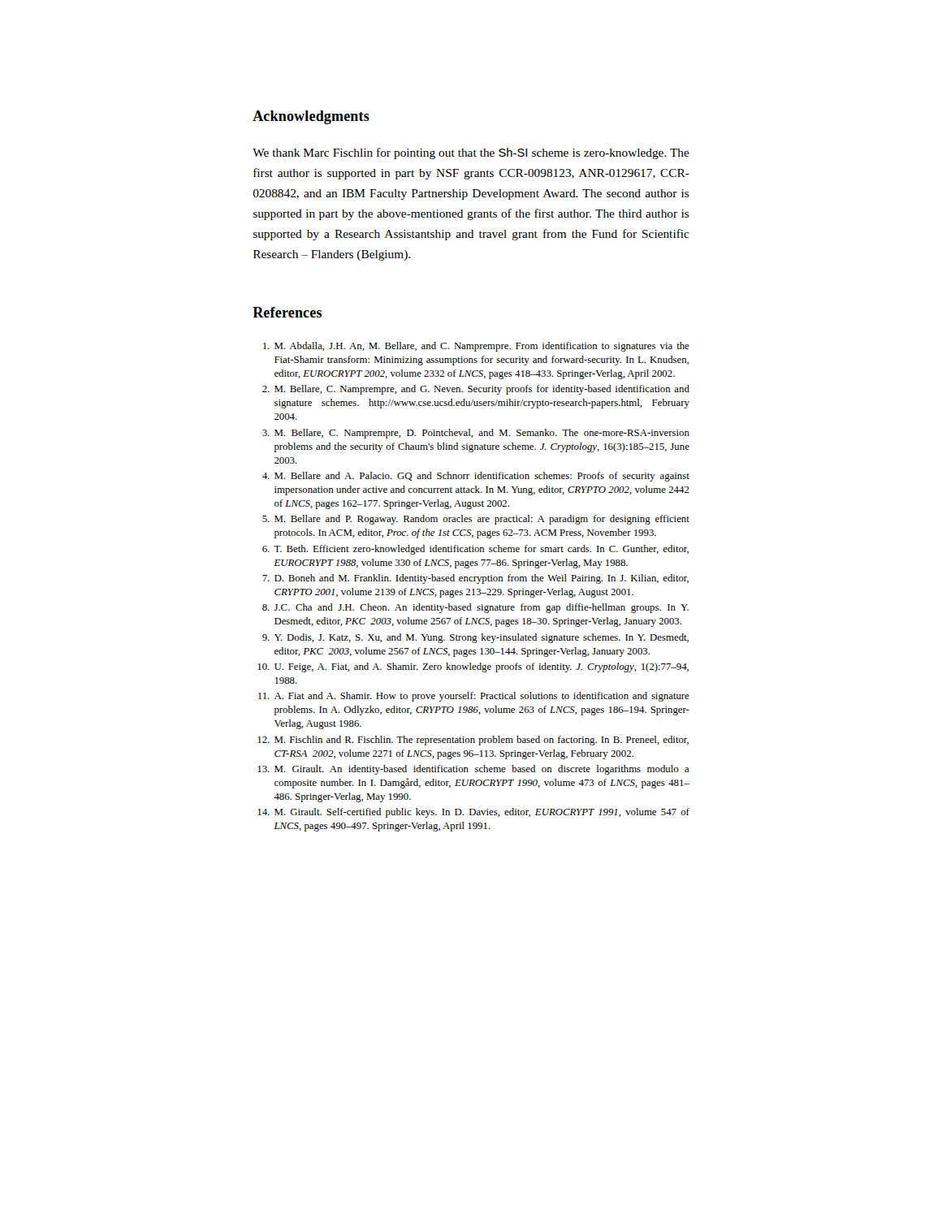Acknowledgments
We thank Marc Fischlin for pointing out that the Sh-SI scheme is zero-knowledge. The first author is supported in part by NSF grants CCR-0098123, ANR-0129617, CCR-0208842, and an IBM Faculty Partnership Development Award. The second author is supported in part by the above-mentioned grants of the first author. The third author is supported by a Research Assistantship and travel grant from the Fund for Scientific Research – Flanders (Belgium).
References
M. Abdalla, J.H. An, M. Bellare, and C. Namprempre. From identification to signatures via the Fiat-Shamir transform: Minimizing assumptions for security and forward-security. In L. Knudsen, editor, EUROCRYPT 2002, volume 2332 of LNCS, pages 418–433. Springer-Verlag, April 2002.
M. Bellare, C. Namprempre, and G. Neven. Security proofs for identity-based identification and signature schemes. http://www.cse.ucsd.edu/users/mihir/crypto-research-papers.html, February 2004.
M. Bellare, C. Namprempre, D. Pointcheval, and M. Semanko. The one-more-RSA-inversion problems and the security of Chaum's blind signature scheme. J. Cryptology, 16(3):185–215, June 2003.
M. Bellare and A. Palacio. GQ and Schnorr identification schemes: Proofs of security against impersonation under active and concurrent attack. In M. Yung, editor, CRYPTO 2002, volume 2442 of LNCS, pages 162–177. Springer-Verlag, August 2002.
M. Bellare and P. Rogaway. Random oracles are practical: A paradigm for designing efficient protocols. In ACM, editor, Proc. of the 1st CCS, pages 62–73. ACM Press, November 1993.
T. Beth. Efficient zero-knowledged identification scheme for smart cards. In C. Gunther, editor, EUROCRYPT 1988, volume 330 of LNCS, pages 77–86. Springer-Verlag, May 1988.
D. Boneh and M. Franklin. Identity-based encryption from the Weil Pairing. In J. Kilian, editor, CRYPTO 2001, volume 2139 of LNCS, pages 213–229. Springer-Verlag, August 2001.
J.C. Cha and J.H. Cheon. An identity-based signature from gap diffie-hellman groups. In Y. Desmedt, editor, PKC 2003, volume 2567 of LNCS, pages 18–30. Springer-Verlag, January 2003.
Y. Dodis, J. Katz, S. Xu, and M. Yung. Strong key-insulated signature schemes. In Y. Desmedt, editor, PKC 2003, volume 2567 of LNCS, pages 130–144. Springer-Verlag, January 2003.
U. Feige, A. Fiat, and A. Shamir. Zero knowledge proofs of identity. J. Cryptology, 1(2):77–94, 1988.
A. Fiat and A. Shamir. How to prove yourself: Practical solutions to identification and signature problems. In A. Odlyzko, editor, CRYPTO 1986, volume 263 of LNCS, pages 186–194. Springer-Verlag, August 1986.
M. Fischlin and R. Fischlin. The representation problem based on factoring. In B. Preneel, editor, CT-RSA 2002, volume 2271 of LNCS, pages 96–113. Springer-Verlag, February 2002.
M. Girault. An identity-based identification scheme based on discrete logarithms modulo a composite number. In I. Damgård, editor, EUROCRYPT 1990, volume 473 of LNCS, pages 481–486. Springer-Verlag, May 1990.
M. Girault. Self-certified public keys. In D. Davies, editor, EUROCRYPT 1991, volume 547 of LNCS, pages 490–497. Springer-Verlag, April 1991.